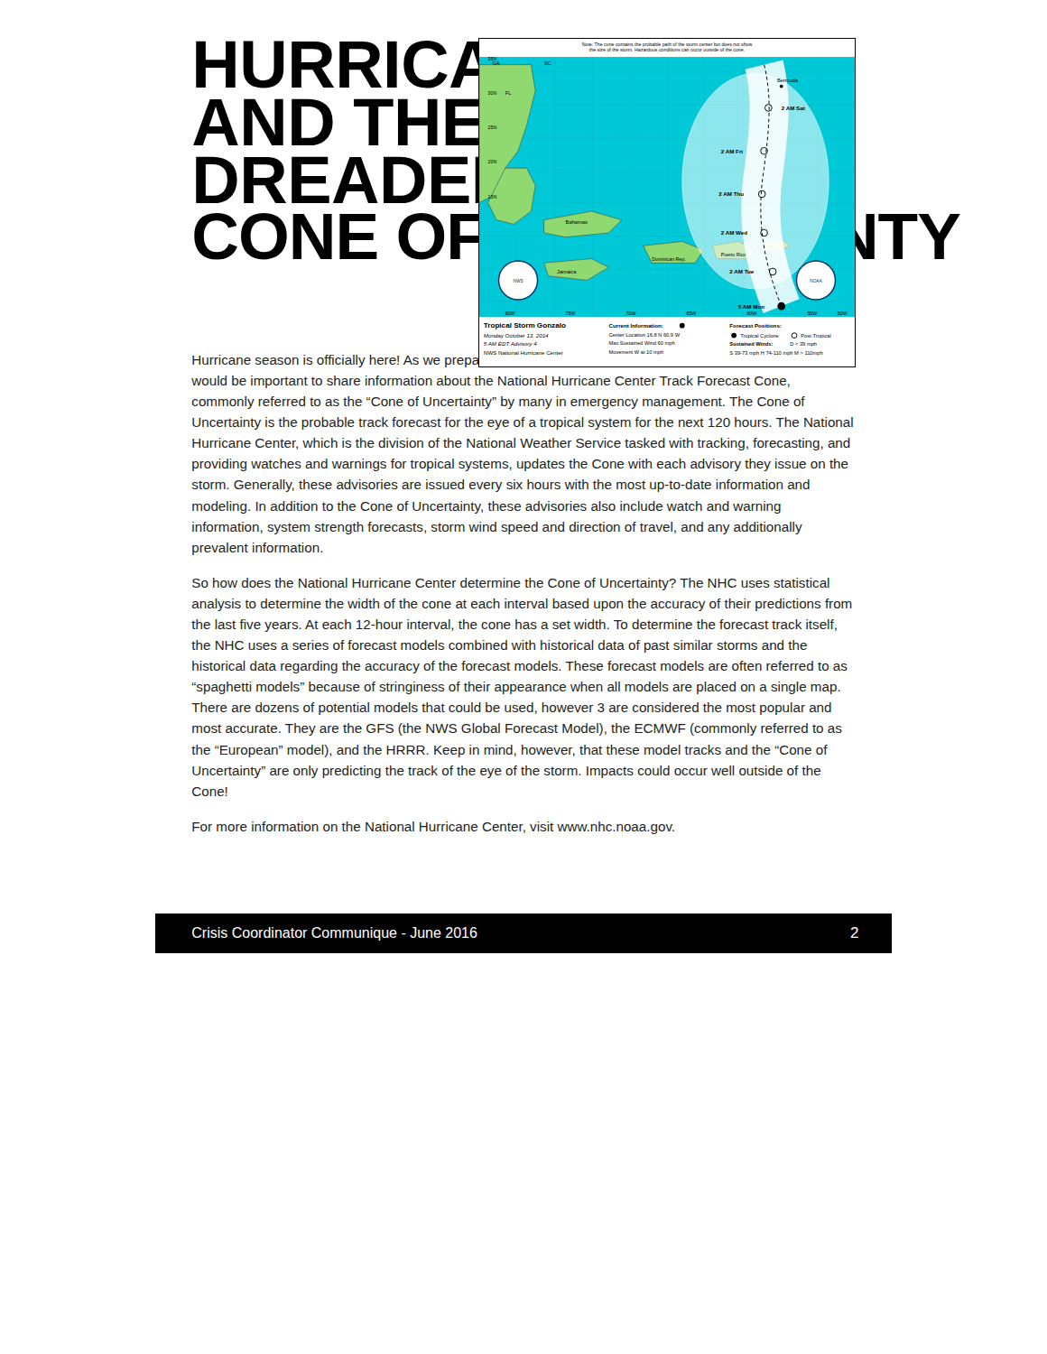Hurricanes and the Dreaded Cone of Uncertainty
Hurricane season is officially here! As we prepare for potential tropical systems this summer, we thought it would be important to share information about the National Hurricane Center Track Forecast Cone, commonly referred to as the “Cone of Uncertainty” by many in emergency management. The Cone of Uncertainty is the probable track forecast for the eye of a tropical system for the next 120 hours. The National Hurricane Center, which is the division of the National Weather Service tasked with tracking, forecasting, and providing watches and warnings for tropical systems, updates the Cone with each advisory they issue on the storm. Generally, these advisories are issued every six hours with the most up-to-date information and modeling. In addition to the Cone of Uncertainty, these advisories also include watch and warning information, system strength forecasts, storm wind speed and direction of travel, and any additionally prevalent information.
So how does the National Hurricane Center determine the Cone of Uncertainty? The NHC uses statistical analysis to determine the width of the cone at each interval based upon the accuracy of their predictions from the last five years. At each 12-hour interval, the cone has a set width. To determine the forecast track itself, the NHC uses a series of forecast models combined with historical data of past similar storms and the historical data regarding the accuracy of the forecast models. These forecast models are often referred to as “spaghetti models” because of stringiness of their appearance when all models are placed on a single map. There are dozens of potential models that could be used, however 3 are considered the most popular and most accurate. They are the GFS (the NWS Global Forecast Model), the ECMWF (commonly referred to as the “European” model), and the HRRR. Keep in mind, however, that these model tracks and the “Cone of Uncertainty” are only predicting the track of the eye of the storm. Impacts could occur well outside of the Cone!
For more information on the National Hurricane Center, visit www.nhc.noaa.gov.
Crisis Coordinator Communique - June 2016
2